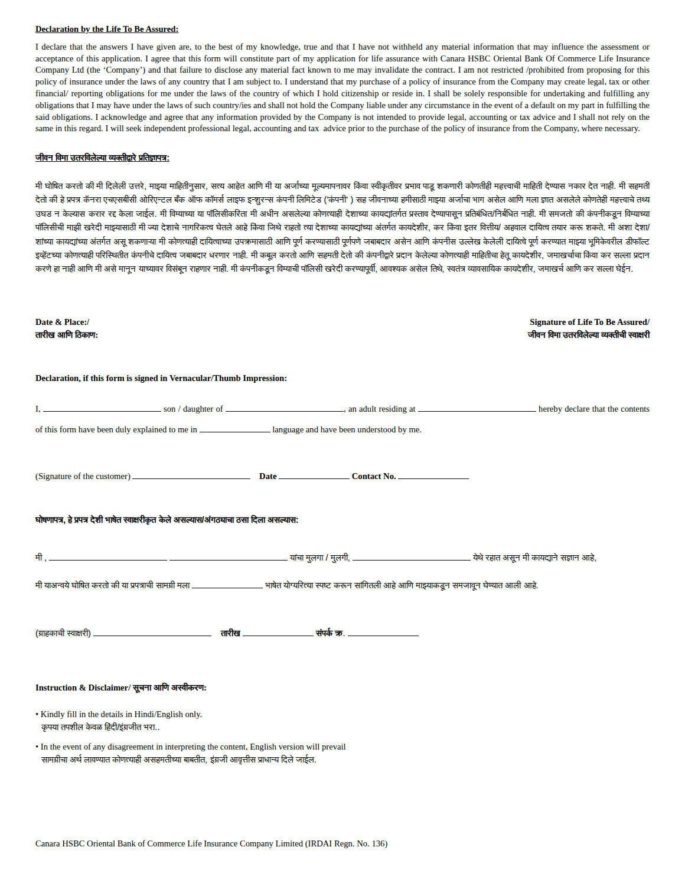Declaration by the Life To Be Assured:
I declare that the answers I have given are, to the best of my knowledge, true and that I have not withheld any material information that may influence the assessment or acceptance of this application. I agree that this form will constitute part of my application for life assurance with Canara HSBC Oriental Bank Of Commerce Life Insurance Company Ltd (the ‘Company’) and that failure to disclose any material fact known to me may invalidate the contract. I am not restricted /prohibited from proposing for this policy of insurance under the laws of any country that I am subject to. I understand that my purchase of a policy of insurance from the Company may create legal, tax or other financial/ reporting obligations for me under the laws of the country of which I hold citizenship or reside in. I shall be solely responsible for undertaking and fulfilling any obligations that I may have under the laws of such country/ies and shall not hold the Company liable under any circumstance in the event of a default on my part in fulfilling the said obligations. I acknowledge and agree that any information provided by the Company is not intended to provide legal, accounting or tax advice and I shall not rely on the same in this regard. I will seek independent professional legal, accounting and tax advice prior to the purchase of the policy of insurance from the Company, where necessary.
जीवन विमा उतरविलेल्या व्यक्तीद्वारे प्रतिज्ञापत्र:
मी घोषित करतो की मी दिलेली उत्तरे, माझ्या माहितीनुसार, सत्य आहेत आणि मी या अर्जाच्या मूल्यमापनावर किंवा स्वीकृतीवर प्रभाव पाडू शकणारी कोणतीही महत्त्वाची माहिती देण्यास नकार देत नाही. मी सहमती देतो की हे प्रपत्र कॅनरा एचएसबीसी ओरिएन्टल बँक ऑफ कॉमर्स लाइफ इन्शुरन्स कंपनी लिमिटेड ('कंपनी' ) सह जीवनाच्या हमीसाठी माझ्या अर्जाचा भाग असेल आणि मला ज्ञात असलेले कोणतेही महत्त्वाचे तथ्य उघड न केल्यास करार रद्द केला जाईल. मी विम्याच्या या पॉलिसीकरिता मी अधीन असलेल्या कोणत्याही देशाच्या कायद्यांतर्गत प्रस्ताव देण्यापासून प्रतिबंधित/निर्बंधित नाही. मी समजतो की कंपनीकडून विम्याच्या पॉलिसीची माझी खरेदी माझ्यासाठी मी ज्या देशाचे नागरिकत्व घेतले आहे किंवा जिथे राहतो त्या देशाच्या कायद्यांच्या अंतर्गत कायदेशीर, कर किंवा इतर वित्तीय/ अहवाल दायित्व तयार करू शकते. मी अशा देशा/शांच्या कायद्यांच्या अंतर्गत असू शकणाऱ्या मी कोणत्याही दायित्वाच्या उपक्रमासाठी आणि पूर्ण करण्यासाठी पूर्णपणे जबाबदार असेन आणि कंपनीस उल्लेख केलेली दायित्वे पूर्ण करण्यात माझ्या भूमिकेवरील डीफॉल्ट इव्हेंटच्या कोणत्याही परिस्थितीत कंपनीचे दायित्व जबाबदार धरणार नाही. मी कबूल करतो आणि सहमती देतो की कंपनीद्वारे प्रदान केलेल्या कोणत्याही माहितीचा हेतू कायदेशीर, जमाखर्चाचा किंवा कर सल्ला प्रदान करणे हा नाही आणि मी असे मानून याच्यावर विसंबून राहणार नाही. मी कंपनीकडून विम्याची पॉलिसी खरेदी करण्यापूर्वी, आवश्यक असेल तिथे, स्वतंत्र व्यावसायिक कायदेशीर, जमाखर्च आणि कर सल्ला घेईन.
| Date & Place:/ तारीख आणि ठिकाण : | Signature of Life To Be Assured/ जीवन विमा उतरविलेल्या व्यक्तीची स्वाक्षरी |
Declaration, if this form is signed in Vernacular/Thumb Impression:
I, son / daughter of , an adult residing at hereby declare that the contents of this form have been duly explained to me in language and have been understood by me.
(Signature of the customer) Date Contact No.
घोषणापत्र, हे प्रपत्र देशी भाषेत स्वाक्षरीकृत केले असल्यास/अंगठ्याचा ठसा दिला असल्यास:
मी , यांचा मुलगा / मुलगी, येथे रहात असून मी कायद्याने सज्ञान आहे,
मी याअन्वये घोषित करतो की या प्रपत्राची सामग्री मला भाषेत योग्यरित्या स्पष्ट करून सांगितली आहे आणि माझ्याकडून समजावून घेण्यात आली आहे.
(ग्राहकाची स्वाक्षरी) तारीख संपर्क क्र.
Instruction & Disclaimer/ सूचना आणि अस्वीकरण:
Kindly fill in the details in Hindi/English only. कृपया तपशील केवळ हिंदी/इंग्रजीत भरा..
In the event of any disagreement in interpreting the content, English version will prevail सामग्रीचा अर्थ लावण्यात कोणत्याही असहमतीच्या बाबतीत, इंग्रजी आवृत्तीस प्राधान्य दिले जाईल.
Canara HSBC Oriental Bank of Commerce Life Insurance Company Limited (IRDAI Regn. No. 136)